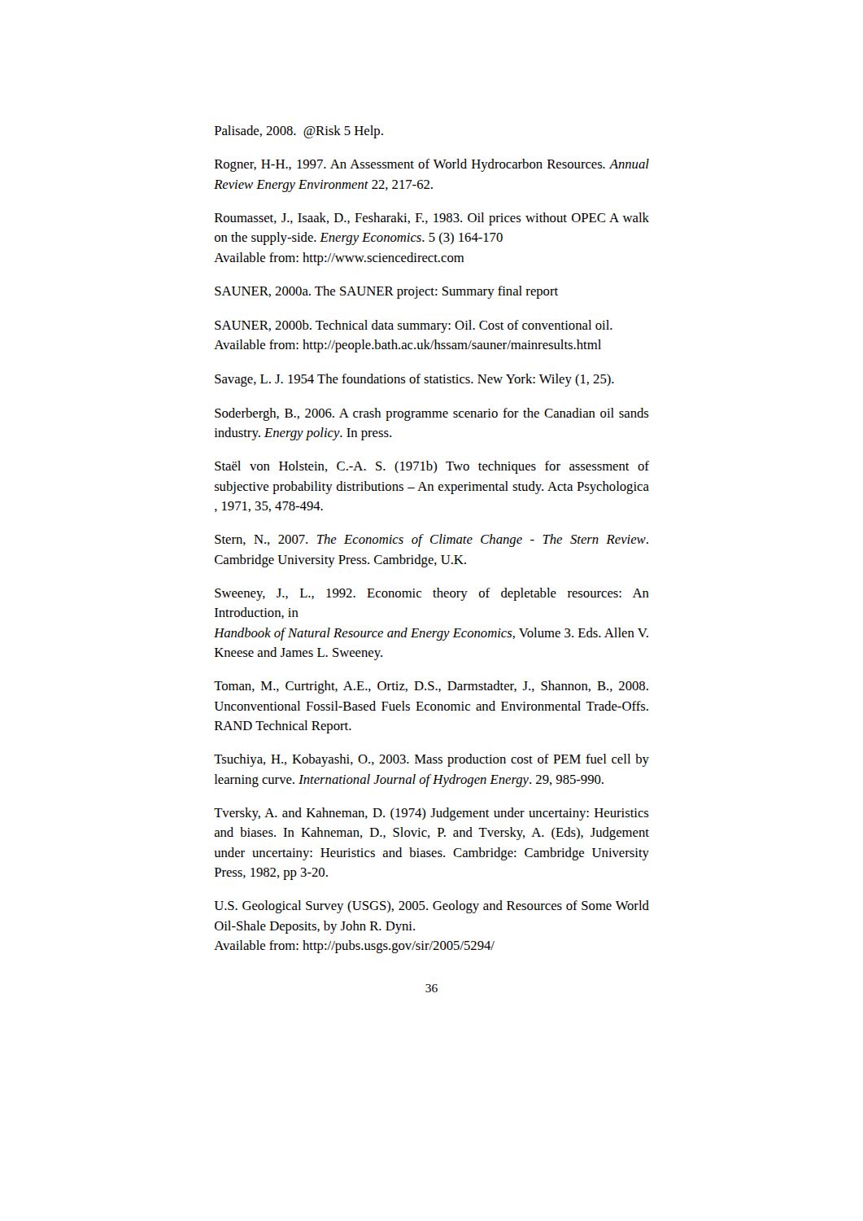Palisade, 2008. @Risk 5 Help.
Rogner, H-H., 1997. An Assessment of World Hydrocarbon Resources. Annual Review Energy Environment 22, 217-62.
Roumasset, J., Isaak, D., Fesharaki, F., 1983. Oil prices without OPEC A walk on the supply-side. Energy Economics. 5 (3) 164-170
Available from: http://www.sciencedirect.com
SAUNER, 2000a. The SAUNER project: Summary final report
SAUNER, 2000b. Technical data summary: Oil. Cost of conventional oil.
Available from: http://people.bath.ac.uk/hssam/sauner/mainresults.html
Savage, L. J. 1954 The foundations of statistics. New York: Wiley (1, 25).
Soderbergh, B., 2006. A crash programme scenario for the Canadian oil sands industry. Energy policy. In press.
Staël von Holstein, C.-A. S. (1971b) Two techniques for assessment of subjective probability distributions – An experimental study. Acta Psychologica , 1971, 35, 478-494.
Stern, N., 2007. The Economics of Climate Change - The Stern Review. Cambridge University Press. Cambridge, U.K.
Sweeney, J., L., 1992. Economic theory of depletable resources: An Introduction, in
Handbook of Natural Resource and Energy Economics, Volume 3. Eds. Allen V. Kneese and James L. Sweeney.
Toman, M., Curtright, A.E., Ortiz, D.S., Darmstadter, J., Shannon, B., 2008. Unconventional Fossil-Based Fuels Economic and Environmental Trade-Offs. RAND Technical Report.
Tsuchiya, H., Kobayashi, O., 2003. Mass production cost of PEM fuel cell by learning curve. International Journal of Hydrogen Energy. 29, 985-990.
Tversky, A. and Kahneman, D. (1974) Judgement under uncertainy: Heuristics and biases. In Kahneman, D., Slovic, P. and Tversky, A. (Eds), Judgement under uncertainy: Heuristics and biases. Cambridge: Cambridge University Press, 1982, pp 3-20.
U.S. Geological Survey (USGS), 2005. Geology and Resources of Some World Oil-Shale Deposits, by John R. Dyni.
Available from: http://pubs.usgs.gov/sir/2005/5294/
36